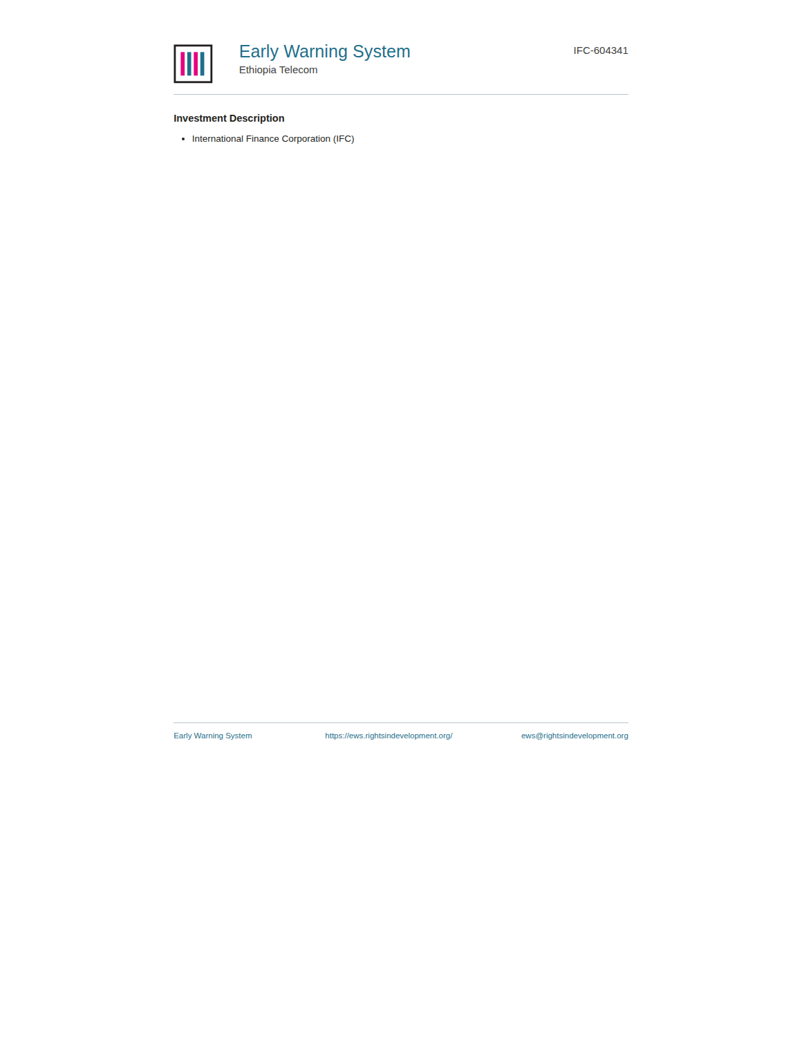Early Warning System
Ethiopia Telecom
IFC-604341
Investment Description
International Finance Corporation (IFC)
Early Warning System
https://ews.rightsindevelopment.org/
ews@rightsindevelopment.org